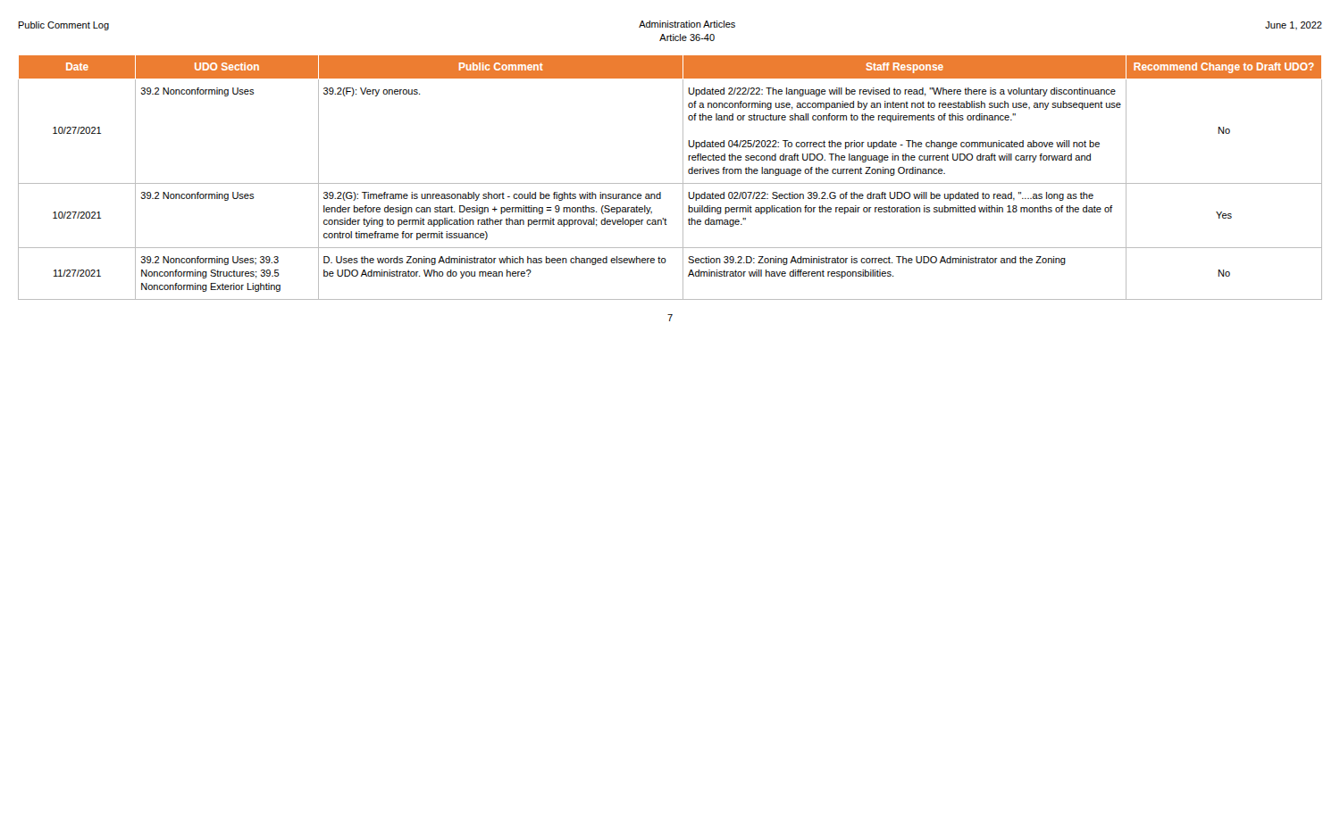Public Comment Log
Administration Articles
Article 36-40
June 1, 2022
| Date | UDO Section | Public Comment | Staff Response | Recommend Change to Draft UDO? |
| --- | --- | --- | --- | --- |
| 10/27/2021 | 39.2 Nonconforming Uses | 39.2(F): Very onerous. | Updated 2/22/22: The language will be revised to read, "Where there is a voluntary discontinuance of a nonconforming use, accompanied by an intent not to reestablish such use, any subsequent use of the land or structure shall conform to the requirements of this ordinance." Updated 04/25/2022: To correct the prior update - The change communicated above will not be reflected the second draft UDO. The language in the current UDO draft will carry forward and derives from the language of the current Zoning Ordinance. | No |
| 10/27/2021 | 39.2 Nonconforming Uses | 39.2(G): Timeframe is unreasonably short - could be fights with insurance and lender before design can start. Design + permitting = 9 months. (Separately, consider tying to permit application rather than permit approval; developer can't control timeframe for permit issuance) | Updated 02/07/22: Section 39.2.G of the draft UDO will be updated to read, "....as long as the building permit application for the repair or restoration is submitted within 18 months of the date of the damage." | Yes |
| 11/27/2021 | 39.2 Nonconforming Uses; 39.3 Nonconforming Structures; 39.5 Nonconforming Exterior Lighting | D. Uses the words Zoning Administrator which has been changed elsewhere to be UDO Administrator. Who do you mean here? | Section 39.2.D: Zoning Administrator is correct. The UDO Administrator and the Zoning Administrator will have different responsibilities. | No |
7